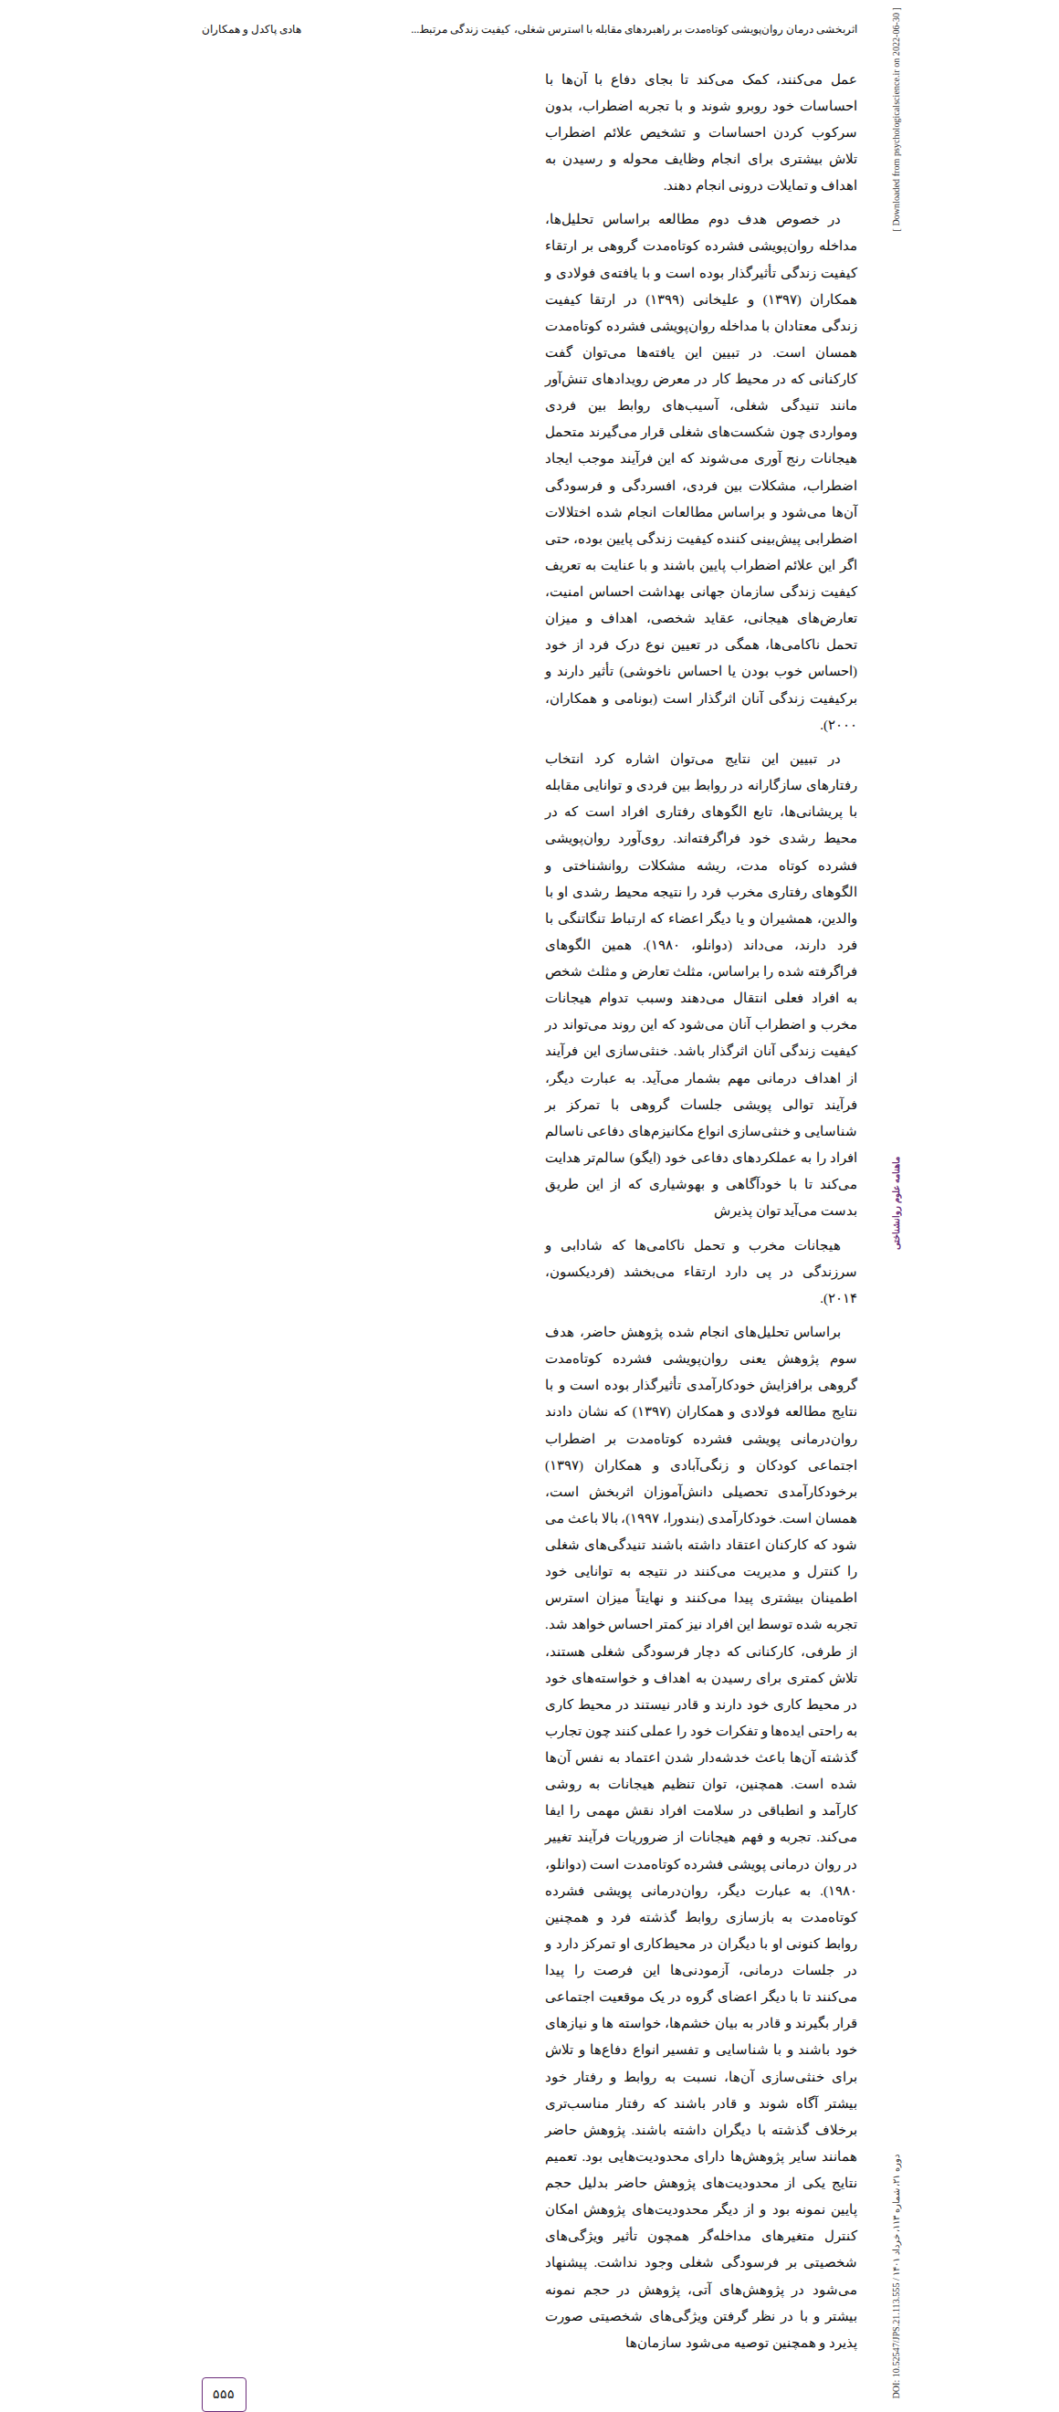اثربخشی درمان روان‌پویشی کوتاه‌مدت بر راهبردهای مقابله با استرس شغلی، کیفیت زندگی مرتبط...
هادی پاکدل و همکاران
عمل می‌کنند، کمک می‌کند تا بجای دفاع با آن‌ها با احساسات خود روبرو شوند و با تجربه اضطراب، بدون سرکوب کردن احساسات و تشخیص علائم اضطراب تلاش بیشتری برای انجام وظایف محوله و رسیدن به اهداف و تمایلات درونی انجام دهند.
در خصوص هدف دوم مطالعه براساس تحلیل‌ها، مداخله روان‌پویشی فشرده کوتاه‌مدت گروهی بر ارتقاء کیفیت زندگی تأثیرگذار بوده است و با یافته‌ی فولادی و همکاران (۱۳۹۷) و علیخانی (۱۳۹۹) در ارتقا کیفیت زندگی معتادان با مداخله روان‌پویشی فشرده کوتاه‌مدت همسان است. در تبیین این یافته‌ها می‌توان گفت کارکنانی که در محیط کار در معرض رویدادهای تنش‌آور مانند تنیدگی شغلی، آسیب‌های روابط بین فردی ومواردی چون شکست‌های شغلی قرار می‌گیرند متحمل هیجانات رنج آوری می‌شوند که این فرآیند موجب ایجاد اضطراب، مشکلات بین فردی، افسردگی و فرسودگی آن‌ها می‌شود و براساس مطالعات انجام شده اختلالات اضطرابی پیش‌بینی کننده کیفیت زندگی پایین بوده، حتی اگر این علائم اضطراب پایین باشند و با عنایت به تعریف کیفیت زندگی سازمان جهانی بهداشت احساس امنیت، تعارض‌های هیجانی، عقاید شخصی، اهداف و میزان تحمل ناکامی‌ها، همگی در تعیین نوع درک فرد از خود (احساس خوب بودن یا احساس ناخوشی) تأثیر دارند و برکیفیت زندگی آنان اثرگذار است (بونامی و همکاران، ۲۰۰۰).
در تبیین این نتایج می‌توان اشاره کرد انتخاب رفتارهای سازگارانه در روابط بین فردی و توانایی مقابله با پریشانی‌ها، تابع الگوهای رفتاری افراد است که در محیط رشدی خود فراگرفته‌اند. روی‌آورد روان‌پویشی فشرده کوتاه مدت، ریشه مشکلات روانشناختی و الگوهای رفتاری مخرب فرد را نتیجه محیط رشدی او با والدین، همشیران و یا دیگر اعضاء که ارتباط تنگاتنگی با فرد دارند، می‌داند (دوانلو، ۱۹۸۰). همین الگوهای فراگرفته شده را براساس، مثلث تعارض و مثلث شخص به افراد فعلی انتقال می‌دهند وسبب تدوام هیجانات مخرب و اضطراب آنان می‌شود که این روند می‌تواند در کیفیت زندگی آنان اثرگذار باشد. خنثی‌سازی این فرآیند از اهداف درمانی مهم بشمار می‌آید. به عبارت دیگر، فرآیند توالی پویشی جلسات گروهی با تمرکز بر شناسایی و خنثی‌سازی انواع مکانیزم‌های دفاعی ناسالم افراد را به عملکردهای دفاعی خود (ایگو) سالم‌تر هدایت می‌کند تا با خودآگاهی و بهوشیاری که از این طریق بدست می‌آید توان پذیرش
هیجانات مخرب و تحمل ناکامی‌ها که شادابی و سرزندگی در پی دارد ارتقاء می‌بخشد (فردیکسون، ۲۰۱۴).
براساس تحلیل‌های انجام شده پژوهش حاضر، هدف سوم پژوهش یعنی روان‌پویشی فشرده کوتاه‌مدت گروهی برافزایش خودکارآمدی تأثیرگذار بوده است و با نتایج مطالعه فولادی و همکاران (۱۳۹۷) که نشان دادند روان‌درمانی پویشی فشرده کوتاه‌مدت بر اضطراب اجتماعی کودکان و زنگی‌آبادی و همکاران (۱۳۹۷) برخودکارآمدی تحصیلی دانش‌آموزان اثربخش است، همسان است. خودکارآمدی (بندورا، ۱۹۹۷)، بالا باعث می شود که کارکنان اعتقاد داشته باشند تنیدگی‌های شغلی را کنترل و مدیریت می‌کنند در نتیجه به توانایی خود اطمینان بیشتری پیدا می‌کنند و نهایتاً میزان استرس تجربه شده توسط این افراد نیز کمتر احساس خواهد شد. از طرفی، کارکنانی که دچار فرسودگی شغلی هستند، تلاش کمتری برای رسیدن به اهداف و خواسته‌های خود در محیط کاری خود دارند و قادر نیستند در محیط کاری به راحتی ایده‌ها و تفکرات خود را عملی کنند چون تجارب گذشته آن‌ها باعث خدشه‌دار شدن اعتماد به نفس آن‌ها شده است. همچنین، توان تنظیم هیجانات به روشی کارآمد و انطباقی در سلامت افراد نقش مهمی را ایفا می‌کند. تجربه و فهم هیجانات از ضروریات فرآیند تغییر در روان درمانی پویشی فشرده کوتاه‌مدت است (دوانلو، ۱۹۸۰). به عبارت دیگر، روان‌درمانی پویشی فشرده کوتاه‌مدت به بازسازی روابط گذشته فرد و همچنین روابط کنونی او با دیگران در محیط‌کاری او تمرکز دارد و در جلسات درمانی، آزمودنی‌ها این فرصت را پیدا می‌کنند تا با دیگر اعضای گروه در یک موقعیت اجتماعی قرار بگیرند و قادر به بیان خشم‌ها، خواسته ها و نیازهای خود باشند و با شناسایی و تفسیر انواع دفاع‌ها و تلاش برای خنثی‌سازی آن‌ها، نسبت به روابط و رفتار خود بیشتر آگاه شوند و قادر باشند که رفتار مناسب‌تری برخلاف گذشته با دیگران داشته باشند. پژوهش حاضر همانند سایر پژوهش‌ها دارای محدودیت‌هایی بود. تعمیم نتایج یکی از محدودیت‌های پژوهش حاضر بدلیل حجم پایین نمونه بود و از دیگر محدودیت‌های پژوهش امکان کنترل متغیرهای مداخله‌گر همچون تأثیر ویژگی‌های شخصیتی بر فرسودگی شغلی وجود نداشت. پیشنهاد می‌شود در پژوهش‌های آتی، پژوهش در حجم نمونه بیشتر و با در نظر گرفتن ویژگی‌های شخصیتی صورت پذیرد و همچنین توصیه می‌شود سازمان‌ها
۵۵۵
[ Downloaded from psychologicalscience.ir on 2022-06-30 ]
ماهنامه علوم روانشناختی
دوره ۲۱، شماره ۱۱۳، خرداد ۱۴۰۱ / DOI: 10.52547/JPS.21.113.555